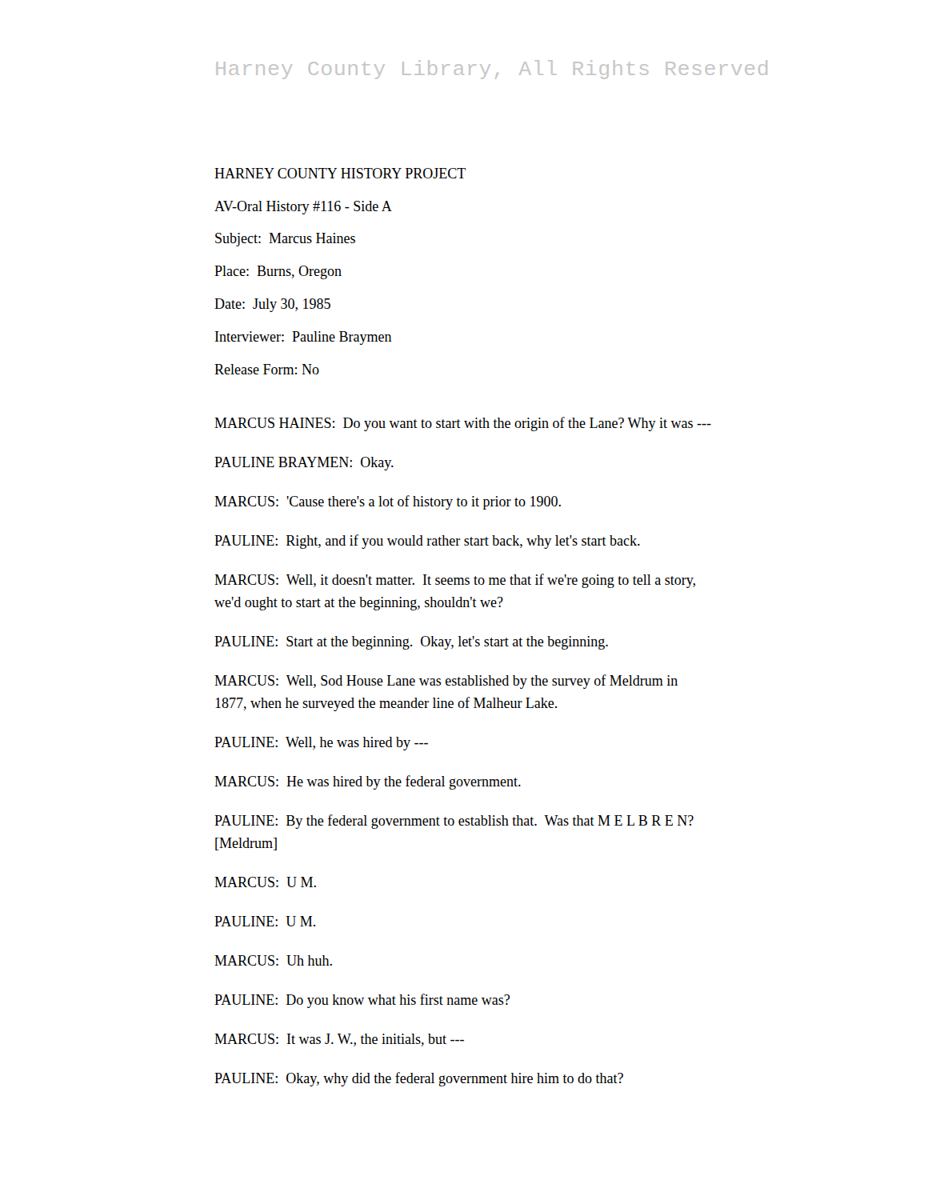Harney County Library, All Rights Reserved
HARNEY COUNTY HISTORY PROJECT
AV-Oral History #116 - Side A
Subject: Marcus Haines
Place: Burns, Oregon
Date: July 30, 1985
Interviewer: Pauline Braymen
Release Form: No
MARCUS HAINES: Do you want to start with the origin of the Lane? Why it was ---
PAULINE BRAYMEN: Okay.
MARCUS: 'Cause there's a lot of history to it prior to 1900.
PAULINE: Right, and if you would rather start back, why let's start back.
MARCUS: Well, it doesn't matter. It seems to me that if we're going to tell a story, we'd ought to start at the beginning, shouldn't we?
PAULINE: Start at the beginning. Okay, let's start at the beginning.
MARCUS: Well, Sod House Lane was established by the survey of Meldrum in 1877, when he surveyed the meander line of Malheur Lake.
PAULINE: Well, he was hired by ---
MARCUS: He was hired by the federal government.
PAULINE: By the federal government to establish that. Was that M E L B R E N? [Meldrum]
MARCUS: U M.
PAULINE: U M.
MARCUS: Uh huh.
PAULINE: Do you know what his first name was?
MARCUS: It was J. W., the initials, but ---
PAULINE: Okay, why did the federal government hire him to do that?